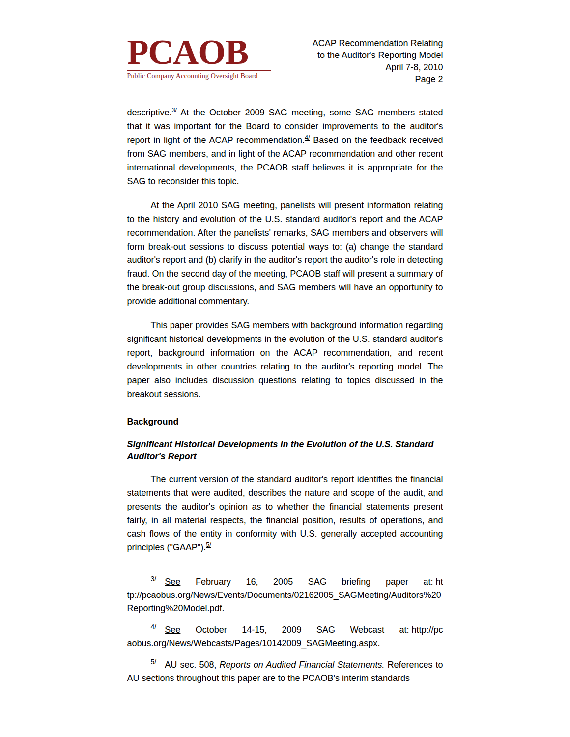PCAOB
Public Company Accounting Oversight Board
ACAP Recommendation Relating
to the Auditor's Reporting Model
April 7-8, 2010
Page 2
descriptive.3/ At the October 2009 SAG meeting, some SAG members stated that it was important for the Board to consider improvements to the auditor's report in light of the ACAP recommendation.4/ Based on the feedback received from SAG members, and in light of the ACAP recommendation and other recent international developments, the PCAOB staff believes it is appropriate for the SAG to reconsider this topic.
At the April 2010 SAG meeting, panelists will present information relating to the history and evolution of the U.S. standard auditor's report and the ACAP recommendation. After the panelists' remarks, SAG members and observers will form break-out sessions to discuss potential ways to: (a) change the standard auditor's report and (b) clarify in the auditor's report the auditor's role in detecting fraud. On the second day of the meeting, PCAOB staff will present a summary of the break-out group discussions, and SAG members will have an opportunity to provide additional commentary.
This paper provides SAG members with background information regarding significant historical developments in the evolution of the U.S. standard auditor's report, background information on the ACAP recommendation, and recent developments in other countries relating to the auditor's reporting model. The paper also includes discussion questions relating to topics discussed in the breakout sessions.
Background
Significant Historical Developments in the Evolution of the U.S. Standard Auditor's Report
The current version of the standard auditor's report identifies the financial statements that were audited, describes the nature and scope of the audit, and presents the auditor's opinion as to whether the financial statements present fairly, in all material respects, the financial position, results of operations, and cash flows of the entity in conformity with U.S. generally accepted accounting principles ("GAAP").5/
3/See February 16, 2005 SAG briefing paper at: http://pcaobus.org/News/Events/Documents/02162005_SAGMeeting/Auditors%20Reporting%20Model.pdf.
4/See October 14-15, 2009 SAG Webcast at: http://pcaobus.org/News/Webcasts/Pages/10142009_SAGMeeting.aspx.
5/AU sec. 508, Reports on Audited Financial Statements. References to AU sections throughout this paper are to the PCAOB's interim standards